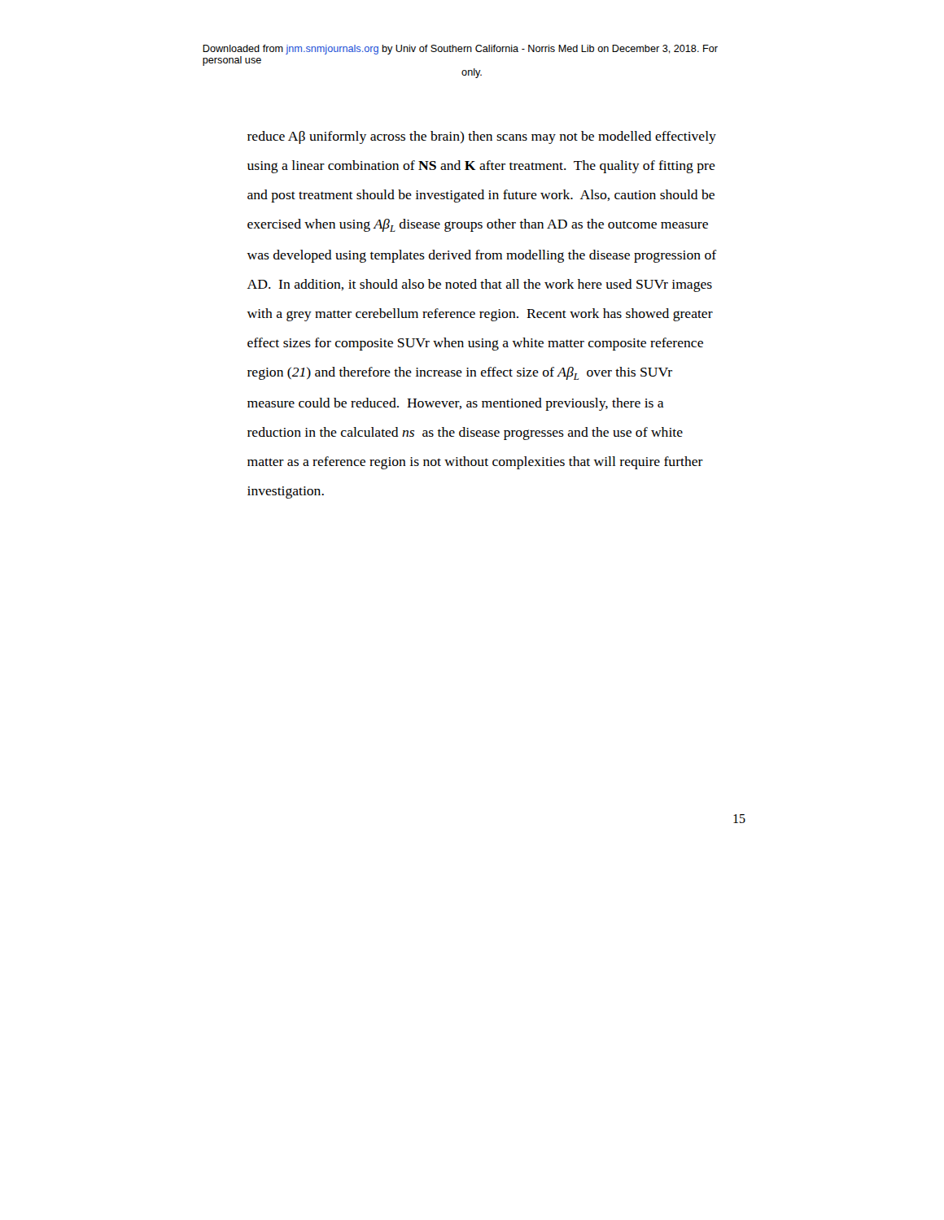Downloaded from jnm.snmjournals.org by Univ of Southern California - Norris Med Lib on December 3, 2018. For personal use only.
reduce Aβ uniformly across the brain) then scans may not be modelled effectively using a linear combination of NS and K after treatment. The quality of fitting pre and post treatment should be investigated in future work. Also, caution should be exercised when using AβL disease groups other than AD as the outcome measure was developed using templates derived from modelling the disease progression of AD. In addition, it should also be noted that all the work here used SUVr images with a grey matter cerebellum reference region. Recent work has showed greater effect sizes for composite SUVr when using a white matter composite reference region (21) and therefore the increase in effect size of AβL over this SUVr measure could be reduced. However, as mentioned previously, there is a reduction in the calculated ns as the disease progresses and the use of white matter as a reference region is not without complexities that will require further investigation.
15